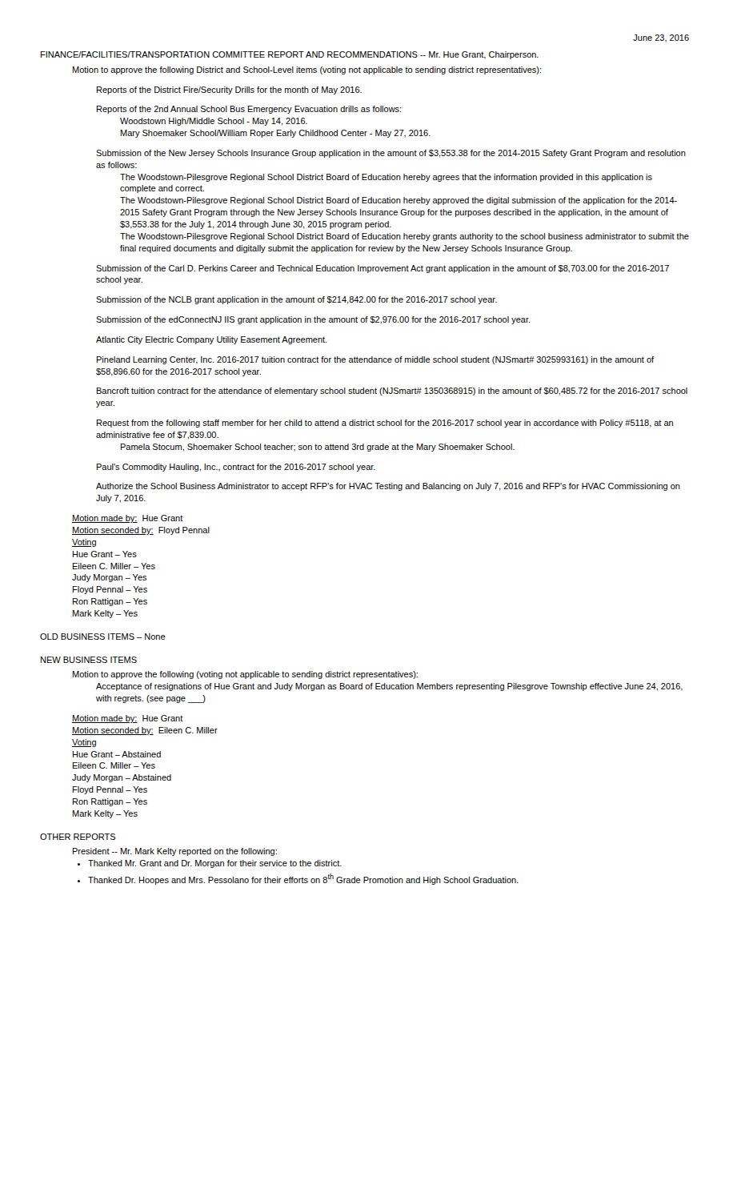June 23, 2016
FINANCE/FACILITIES/TRANSPORTATION COMMITTEE REPORT AND RECOMMENDATIONS -- Mr. Hue Grant, Chairperson.
Motion to approve the following District and School-Level items (voting not applicable to sending district representatives):
Reports of the District Fire/Security Drills for the month of May 2016.
Reports of the 2nd Annual School Bus Emergency Evacuation drills as follows:
Woodstown High/Middle School - May 14, 2016.
Mary Shoemaker School/William Roper Early Childhood Center - May 27, 2016.
Submission of the New Jersey Schools Insurance Group application in the amount of $3,553.38 for the 2014-2015 Safety Grant Program and resolution as follows:
The Woodstown-Pilesgrove Regional School District Board of Education hereby agrees that the information provided in this application is complete and correct.
The Woodstown-Pilesgrove Regional School District Board of Education hereby approved the digital submission of the application for the 2014-2015 Safety Grant Program through the New Jersey Schools Insurance Group for the purposes described in the application, in the amount of $3,553.38 for the July 1, 2014 through June 30, 2015 program period.
The Woodstown-Pilesgrove Regional School District Board of Education hereby grants authority to the school business administrator to submit the final required documents and digitally submit the application for review by the New Jersey Schools Insurance Group.
Submission of the Carl D. Perkins Career and Technical Education Improvement Act grant application in the amount of $8,703.00 for the 2016-2017 school year.
Submission of the NCLB grant application in the amount of $214,842.00 for the 2016-2017 school year.
Submission of the edConnectNJ IIS grant application in the amount of $2,976.00 for the 2016-2017 school year.
Atlantic City Electric Company Utility Easement Agreement.
Pineland Learning Center, Inc. 2016-2017 tuition contract for the attendance of middle school student (NJSmart# 3025993161) in the amount of $58,896.60 for the 2016-2017 school year.
Bancroft tuition contract for the attendance of elementary school student (NJSmart# 1350368915) in the amount of $60,485.72 for the 2016-2017 school year.
Request from the following staff member for her child to attend a district school for the 2016-2017 school year in accordance with Policy #5118, at an administrative fee of $7,839.00.
Pamela Stocum, Shoemaker School teacher; son to attend 3rd grade at the Mary Shoemaker School.
Paul's Commodity Hauling, Inc., contract for the 2016-2017 school year.
Authorize the School Business Administrator to accept RFP's for HVAC Testing and Balancing on July 7, 2016 and RFP's for HVAC Commissioning on July 7, 2016.
Motion made by: Hue Grant
Motion seconded by: Floyd Pennal
Voting
Hue Grant – Yes
Eileen C. Miller – Yes
Judy Morgan – Yes
Floyd Pennal – Yes
Ron Rattigan – Yes
Mark Kelty – Yes
OLD BUSINESS ITEMS – None
NEW BUSINESS ITEMS
Motion to approve the following (voting not applicable to sending district representatives):
Acceptance of resignations of Hue Grant and Judy Morgan as Board of Education Members representing Pilesgrove Township effective June 24, 2016, with regrets. (see page ___)
Motion made by: Hue Grant
Motion seconded by: Eileen C. Miller
Voting
Hue Grant – Abstained
Eileen C. Miller – Yes
Judy Morgan – Abstained
Floyd Pennal – Yes
Ron Rattigan – Yes
Mark Kelty – Yes
OTHER REPORTS
President -- Mr. Mark Kelty reported on the following:
Thanked Mr. Grant and Dr. Morgan for their service to the district.
Thanked Dr. Hoopes and Mrs. Pessolano for their efforts on 8th Grade Promotion and High School Graduation.